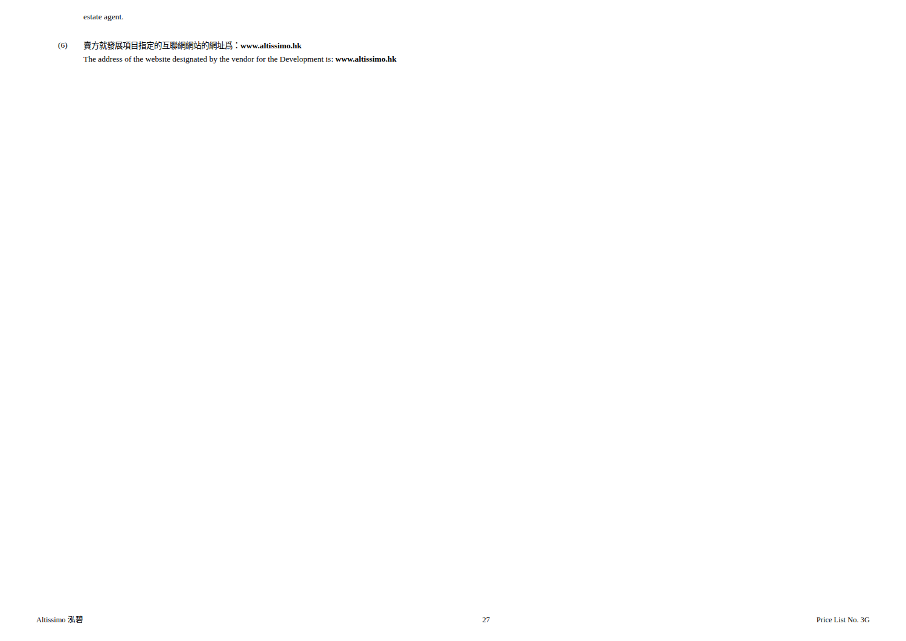estate agent.
(6)
賣方就發展項目指定的互聯網網站的網址爲：www.altissimo.hk
The address of the website designated by the vendor for the Development is: www.altissimo.hk
Altissimo 泓碧
27
Price List No. 3G